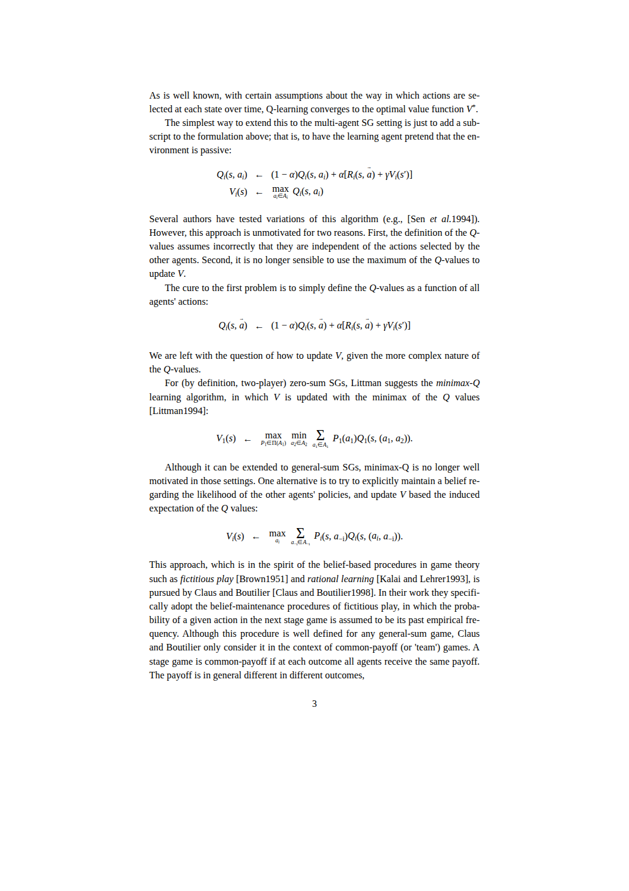As is well known, with certain assumptions about the way in which actions are selected at each state over time, Q-learning converges to the optimal value function V*.
The simplest way to extend this to the multi-agent SG setting is just to add a subscript to the formulation above; that is, to have the learning agent pretend that the environment is passive:
| Q i ( s , a i ) | ← | (1 − α ) Q i ( s , a i ) + α [ R i ( s , a ) + γV i ( s ′)] |
| V i ( s ) | ← | max a i ∈ A i Q i ( s , a i ) |
Several authors have tested variations of this algorithm (e.g., [Sen et al. 1994]). However, this approach is unmotivated for two reasons. First, the definition of the Q-values assumes incorrectly that they are independent of the actions selected by the other agents. Second, it is no longer sensible to use the maximum of the Q-values to update V.
The cure to the first problem is to simply define the Q-values as a function of all agents' actions:
| Q i ( s , a ) | ← | (1 − α ) Q i ( s , a ) + α [ R i ( s , a ) + γV i ( s ′)] |
We are left with the question of how to update V, given the more complex nature of the Q-values.
For (by definition, two-player) zero-sum SGs, Littman suggests the minimax-Q learning algorithm, in which V is updated with the minimax of the Q values [Littman1994]:
| V 1 ( s ) | ← | max P 1 ∈Π( A 1 ) min a 2 ∈ A 2 Σ a 1 ∈ A 1 P 1 ( a 1 ) Q 1 ( s , ( a 1 , a 2 )). |
Although it can be extended to general-sum SGs, minimax-Q is no longer well motivated in those settings. One alternative is to try to explicitly maintain a belief regarding the likelihood of the other agents' policies, and update V based the induced expectation of the Q values:
| V i ( s ) | ← | max a i Σ a −i ∈ A −i P i ( s , a −i ) Q i ( s , ( a i , a −i )). |
This approach, which is in the spirit of the belief-based procedures in game theory such as fictitious play [Brown1951] and rational learning [Kalai and Lehrer1993], is pursued by Claus and Boutilier [Claus and Boutilier1998]. In their work they specifically adopt the belief-maintenance procedures of fictitious play, in which the probability of a given action in the next stage game is assumed to be its past empirical frequency. Although this procedure is well defined for any general-sum game, Claus and Boutilier only consider it in the context of common-payoff (or 'team') games. A stage game is common-payoff if at each outcome all agents receive the same payoff. The payoff is in general different in different outcomes,
3